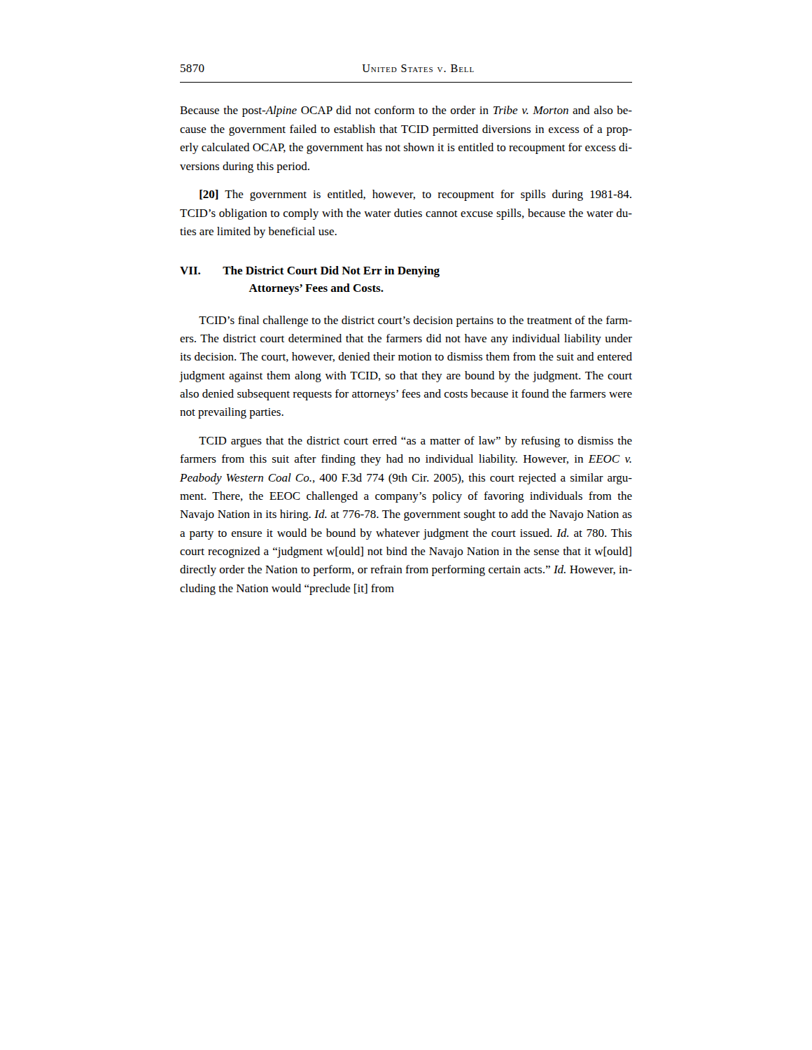5870 United States v. Bell
Because the post-Alpine OCAP did not conform to the order in Tribe v. Morton and also because the government failed to establish that TCID permitted diversions in excess of a properly calculated OCAP, the government has not shown it is entitled to recoupment for excess diversions during this period.
[20] The government is entitled, however, to recoupment for spills during 1981-84. TCID’s obligation to comply with the water duties cannot excuse spills, because the water duties are limited by beneficial use.
VII. The District Court Did Not Err in DenyingAttorneys’ Fees and Costs.
TCID’s final challenge to the district court’s decision pertains to the treatment of the farmers. The district court determined that the farmers did not have any individual liability under its decision. The court, however, denied their motion to dismiss them from the suit and entered judgment against them along with TCID, so that they are bound by the judgment. The court also denied subsequent requests for attorneys’ fees and costs because it found the farmers were not prevailing parties.
TCID argues that the district court erred “as a matter of law” by refusing to dismiss the farmers from this suit after finding they had no individual liability. However, in EEOC v. Peabody Western Coal Co., 400 F.3d 774 (9th Cir. 2005), this court rejected a similar argument. There, the EEOC challenged a company’s policy of favoring individuals from the Navajo Nation in its hiring. Id. at 776-78. The government sought to add the Navajo Nation as a party to ensure it would be bound by whatever judgment the court issued. Id. at 780. This court recognized a “judgment w[ould] not bind the Navajo Nation in the sense that it w[ould] directly order the Nation to perform, or refrain from performing certain acts.” Id. However, including the Nation would “preclude [it] from